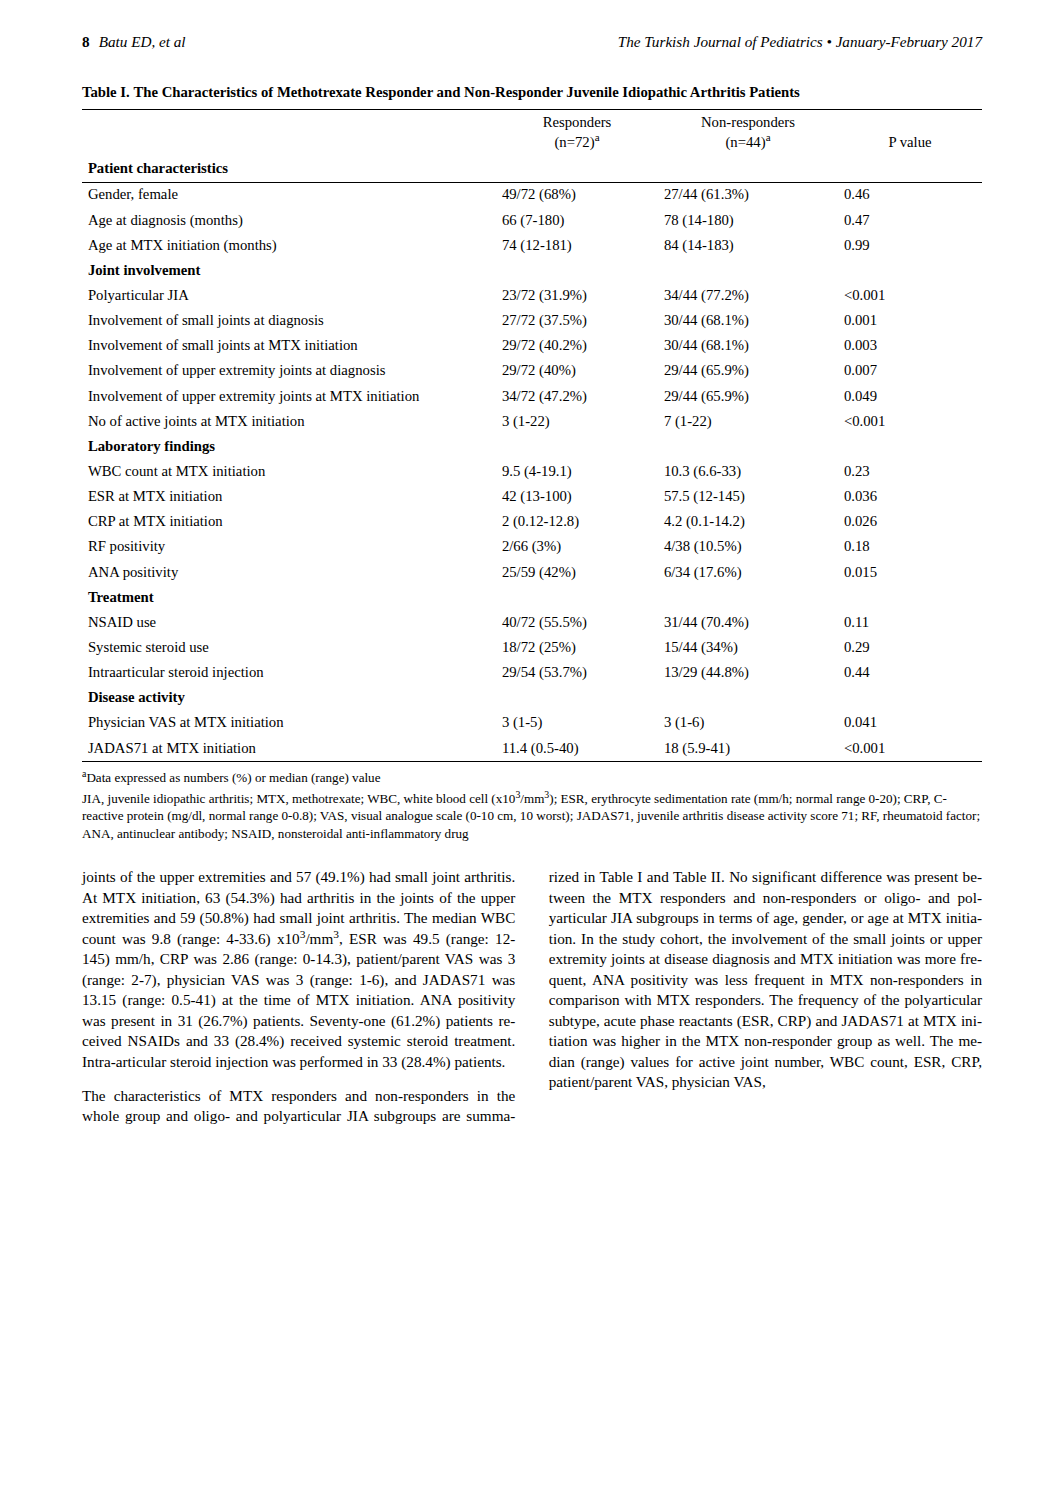8 Batu ED, et al
The Turkish Journal of Pediatrics • January-February 2017
Table I. The Characteristics of Methotrexate Responder and Non-Responder Juvenile Idiopathic Arthritis Patients
| | Responders (n=72) a | Non-responders (n=44) a | P value |
| --- | --- | --- | --- |
| Patient characteristics |
| Gender, female | 49/72 (68%) | 27/44 (61.3%) | 0.46 |
| Age at diagnosis (months) | 66 (7-180) | 78 (14-180) | 0.47 |
| Age at MTX initiation (months) | 74 (12-181) | 84 (14-183) | 0.99 |
| Joint involvement |
| Polyarticular JIA | 23/72 (31.9%) | 34/44 (77.2%) | <0.001 |
| Involvement of small joints at diagnosis | 27/72 (37.5%) | 30/44 (68.1%) | 0.001 |
| Involvement of small joints at MTX initiation | 29/72 (40.2%) | 30/44 (68.1%) | 0.003 |
| Involvement of upper extremity joints at diagnosis | 29/72 (40%) | 29/44 (65.9%) | 0.007 |
| Involvement of upper extremity joints at MTX initiation | 34/72 (47.2%) | 29/44 (65.9%) | 0.049 |
| No of active joints at MTX initiation | 3 (1-22) | 7 (1-22) | <0.001 |
| Laboratory findings |
| WBC count at MTX initiation | 9.5 (4-19.1) | 10.3 (6.6-33) | 0.23 |
| ESR at MTX initiation | 42 (13-100) | 57.5 (12-145) | 0.036 |
| CRP at MTX initiation | 2 (0.12-12.8) | 4.2 (0.1-14.2) | 0.026 |
| RF positivity | 2/66 (3%) | 4/38 (10.5%) | 0.18 |
| ANA positivity | 25/59 (42%) | 6/34 (17.6%) | 0.015 |
| Treatment |
| NSAID use | 40/72 (55.5%) | 31/44 (70.4%) | 0.11 |
| Systemic steroid use | 18/72 (25%) | 15/44 (34%) | 0.29 |
| Intraarticular steroid injection | 29/54 (53.7%) | 13/29 (44.8%) | 0.44 |
| Disease activity |
| Physician VAS at MTX initiation | 3 (1-5) | 3 (1-6) | 0.041 |
| JADAS71 at MTX initiation | 11.4 (0.5-40) | 18 (5.9-41) | <0.001 |
aData expressed as numbers (%) or median (range) value
JIA, juvenile idiopathic arthritis; MTX, methotrexate; WBC, white blood cell (x103/mm3); ESR, erythrocyte sedimentation rate (mm/h; normal range 0-20); CRP, C-reactive protein (mg/dl, normal range 0-0.8); VAS, visual analogue scale (0-10 cm, 10 worst); JADAS71, juvenile arthritis disease activity score 71; RF, rheumatoid factor; ANA, antinuclear antibody; NSAID, nonsteroidal anti-inflammatory drug
joints of the upper extremities and 57 (49.1%) had small joint arthritis. At MTX initiation, 63 (54.3%) had arthritis in the joints of the upper extremities and 59 (50.8%) had small joint arthritis. The median WBC count was 9.8 (range: 4-33.6) x103/mm3, ESR was 49.5 (range: 12-145) mm/h, CRP was 2.86 (range: 0-14.3), patient/parent VAS was 3 (range: 2-7), physician VAS was 3 (range: 1-6), and JADAS71 was 13.15 (range: 0.5-41) at the time of MTX initiation. ANA positivity was present in 31 (26.7%) patients. Seventy-one (61.2%) patients received NSAIDs and 33 (28.4%) received systemic steroid treatment. Intra-articular steroid injection was performed in 33 (28.4%) patients.
The characteristics of MTX responders and non-responders in the whole group and oligo- and polyarticular JIA subgroups are summarized in Table I and Table II. No significant difference was present between the MTX responders and non-responders or oligo- and polyarticular JIA subgroups in terms of age, gender, or age at MTX initiation. In the study cohort, the involvement of the small joints or upper extremity joints at disease diagnosis and MTX initiation was more frequent, ANA positivity was less frequent in MTX non-responders in comparison with MTX responders. The frequency of the polyarticular subtype, acute phase reactants (ESR, CRP) and JADAS71 at MTX initiation was higher in the MTX non-responder group as well. The median (range) values for active joint number, WBC count, ESR, CRP, patient/parent VAS, physician VAS,